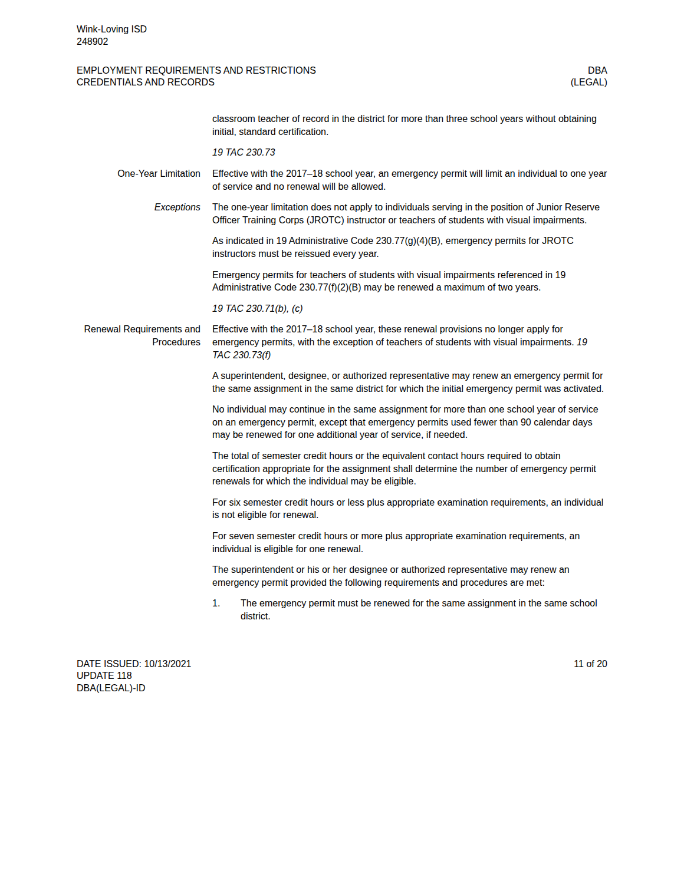Wink-Loving ISD
248902
EMPLOYMENT REQUIREMENTS AND RESTRICTIONS
CREDENTIALS AND RECORDS
DBA
(LEGAL)
classroom teacher of record in the district for more than three school years without obtaining initial, standard certification.
19 TAC 230.73
One-Year Limitation
Effective with the 2017–18 school year, an emergency permit will limit an individual to one year of service and no renewal will be allowed.
Exceptions
The one-year limitation does not apply to individuals serving in the position of Junior Reserve Officer Training Corps (JROTC) instructor or teachers of students with visual impairments.
As indicated in 19 Administrative Code 230.77(g)(4)(B), emergency permits for JROTC instructors must be reissued every year.
Emergency permits for teachers of students with visual impairments referenced in 19 Administrative Code 230.77(f)(2)(B) may be renewed a maximum of two years.
19 TAC 230.71(b), (c)
Renewal Requirements and Procedures
Effective with the 2017–18 school year, these renewal provisions no longer apply for emergency permits, with the exception of teachers of students with visual impairments. 19 TAC 230.73(f)
A superintendent, designee, or authorized representative may renew an emergency permit for the same assignment in the same district for which the initial emergency permit was activated.
No individual may continue in the same assignment for more than one school year of service on an emergency permit, except that emergency permits used fewer than 90 calendar days may be renewed for one additional year of service, if needed.
The total of semester credit hours or the equivalent contact hours required to obtain certification appropriate for the assignment shall determine the number of emergency permit renewals for which the individual may be eligible.
For six semester credit hours or less plus appropriate examination requirements, an individual is not eligible for renewal.
For seven semester credit hours or more plus appropriate examination requirements, an individual is eligible for one renewal.
The superintendent or his or her designee or authorized representative may renew an emergency permit provided the following requirements and procedures are met:
1.
The emergency permit must be renewed for the same assignment in the same school district.
DATE ISSUED: 10/13/2021
UPDATE 118
DBA(LEGAL)-ID
11 of 20